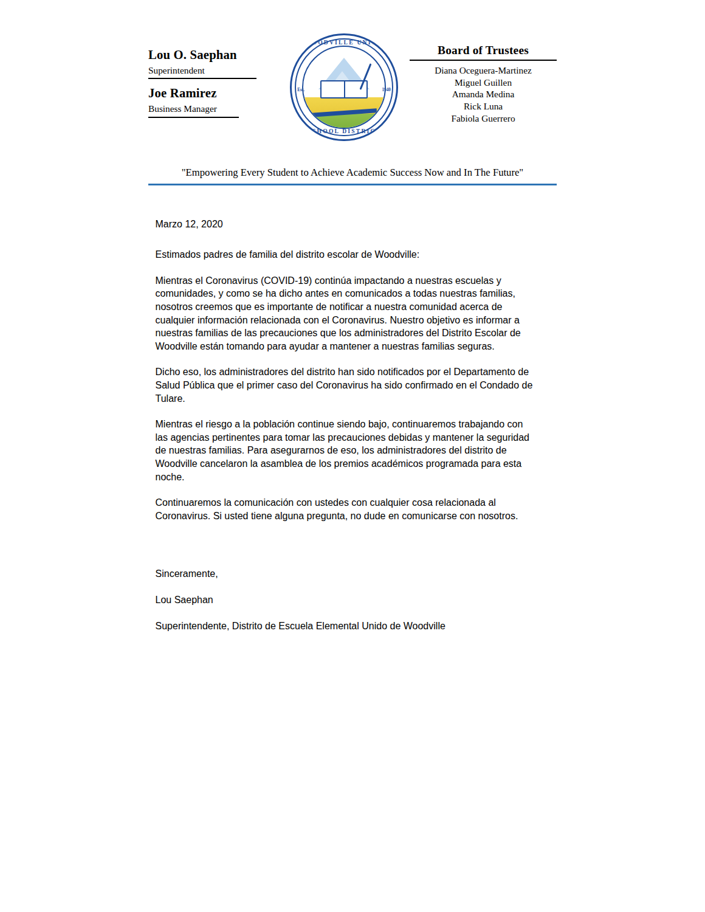Lou O. Saephan
Superintendent
Joe Ramirez
Business Manager
Woodville Union
School District
Est.
1940
Board of Trustees
Diana Oceguera-Martinez
Miguel Guillen
Amanda Medina
Rick Luna
Fabiola Guerrero
"Empowering Every Student to Achieve Academic Success Now and In The Future"
Marzo 12, 2020
Estimados padres de familia del distrito escolar de Woodville:
Mientras el Coronavirus (COVID-19) continúa impactando a nuestras escuelas y comunidades, y como se ha dicho antes en comunicados a todas nuestras familias, nosotros creemos que es importante de notificar a nuestra comunidad acerca de cualquier información relacionada con el Coronavirus. Nuestro objetivo es informar a nuestras familias de las precauciones que los administradores del Distrito Escolar de Woodville están tomando para ayudar a mantener a nuestras familias seguras.
Dicho eso, los administradores del distrito han sido notificados por el Departamento de Salud Pública que el primer caso del Coronavirus ha sido confirmado en el Condado de Tulare.
Mientras el riesgo a la población continue siendo bajo, continuaremos trabajando con las agencias pertinentes para tomar las precauciones debidas y mantener la seguridad de nuestras familias. Para asegurarnos de eso, los administradores del distrito de Woodville cancelaron la asamblea de los premios académicos programada para esta noche.
Continuaremos la comunicación con ustedes con cualquier cosa relacionada al Coronavirus. Si usted tiene alguna pregunta, no dude en comunicarse con nosotros.
Sinceramente,
Lou Saephan
Superintendente, Distrito de Escuela Elemental Unido de Woodville